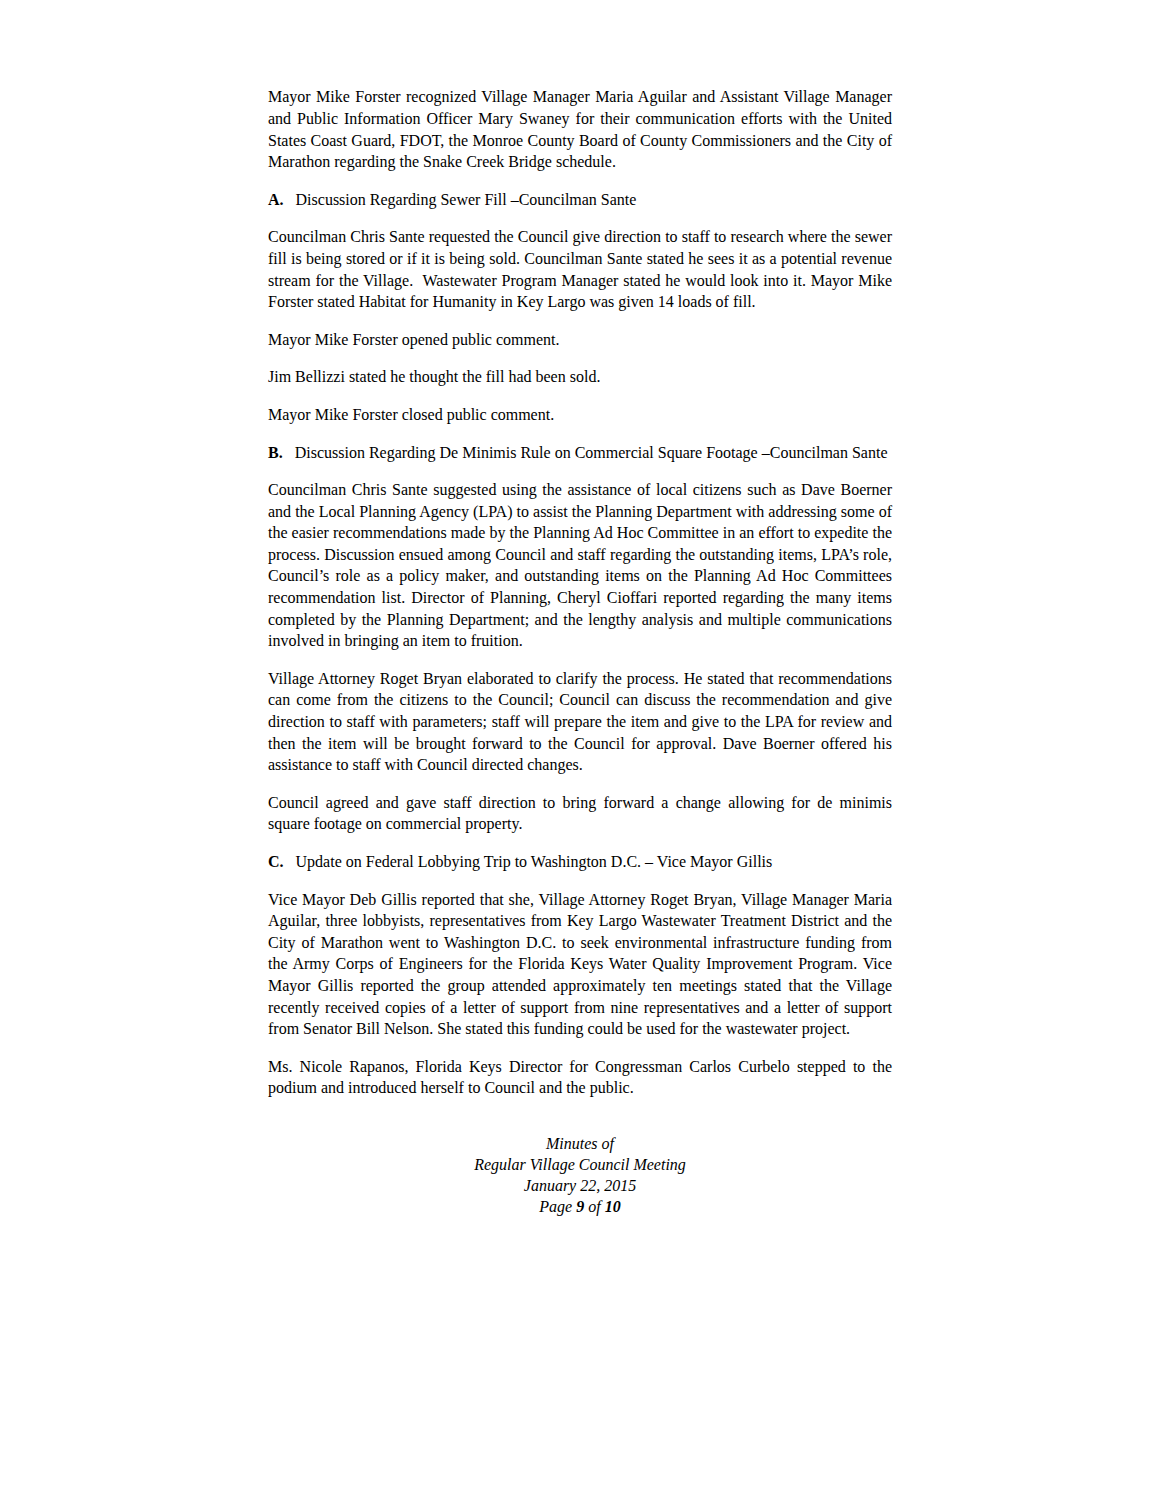Mayor Mike Forster recognized Village Manager Maria Aguilar and Assistant Village Manager and Public Information Officer Mary Swaney for their communication efforts with the United States Coast Guard, FDOT, the Monroe County Board of County Commissioners and the City of Marathon regarding the Snake Creek Bridge schedule.
A. Discussion Regarding Sewer Fill –Councilman Sante
Councilman Chris Sante requested the Council give direction to staff to research where the sewer fill is being stored or if it is being sold. Councilman Sante stated he sees it as a potential revenue stream for the Village. Wastewater Program Manager stated he would look into it. Mayor Mike Forster stated Habitat for Humanity in Key Largo was given 14 loads of fill.
Mayor Mike Forster opened public comment.
Jim Bellizzi stated he thought the fill had been sold.
Mayor Mike Forster closed public comment.
B. Discussion Regarding De Minimis Rule on Commercial Square Footage –Councilman Sante
Councilman Chris Sante suggested using the assistance of local citizens such as Dave Boerner and the Local Planning Agency (LPA) to assist the Planning Department with addressing some of the easier recommendations made by the Planning Ad Hoc Committee in an effort to expedite the process. Discussion ensued among Council and staff regarding the outstanding items, LPA’s role, Council’s role as a policy maker, and outstanding items on the Planning Ad Hoc Committees recommendation list. Director of Planning, Cheryl Cioffari reported regarding the many items completed by the Planning Department; and the lengthy analysis and multiple communications involved in bringing an item to fruition.
Village Attorney Roget Bryan elaborated to clarify the process. He stated that recommendations can come from the citizens to the Council; Council can discuss the recommendation and give direction to staff with parameters; staff will prepare the item and give to the LPA for review and then the item will be brought forward to the Council for approval. Dave Boerner offered his assistance to staff with Council directed changes.
Council agreed and gave staff direction to bring forward a change allowing for de minimis square footage on commercial property.
C. Update on Federal Lobbying Trip to Washington D.C. – Vice Mayor Gillis
Vice Mayor Deb Gillis reported that she, Village Attorney Roget Bryan, Village Manager Maria Aguilar, three lobbyists, representatives from Key Largo Wastewater Treatment District and the City of Marathon went to Washington D.C. to seek environmental infrastructure funding from the Army Corps of Engineers for the Florida Keys Water Quality Improvement Program. Vice Mayor Gillis reported the group attended approximately ten meetings stated that the Village recently received copies of a letter of support from nine representatives and a letter of support from Senator Bill Nelson. She stated this funding could be used for the wastewater project.
Ms. Nicole Rapanos, Florida Keys Director for Congressman Carlos Curbelo stepped to the podium and introduced herself to Council and the public.
Minutes of
Regular Village Council Meeting
January 22, 2015
Page 9 of 10